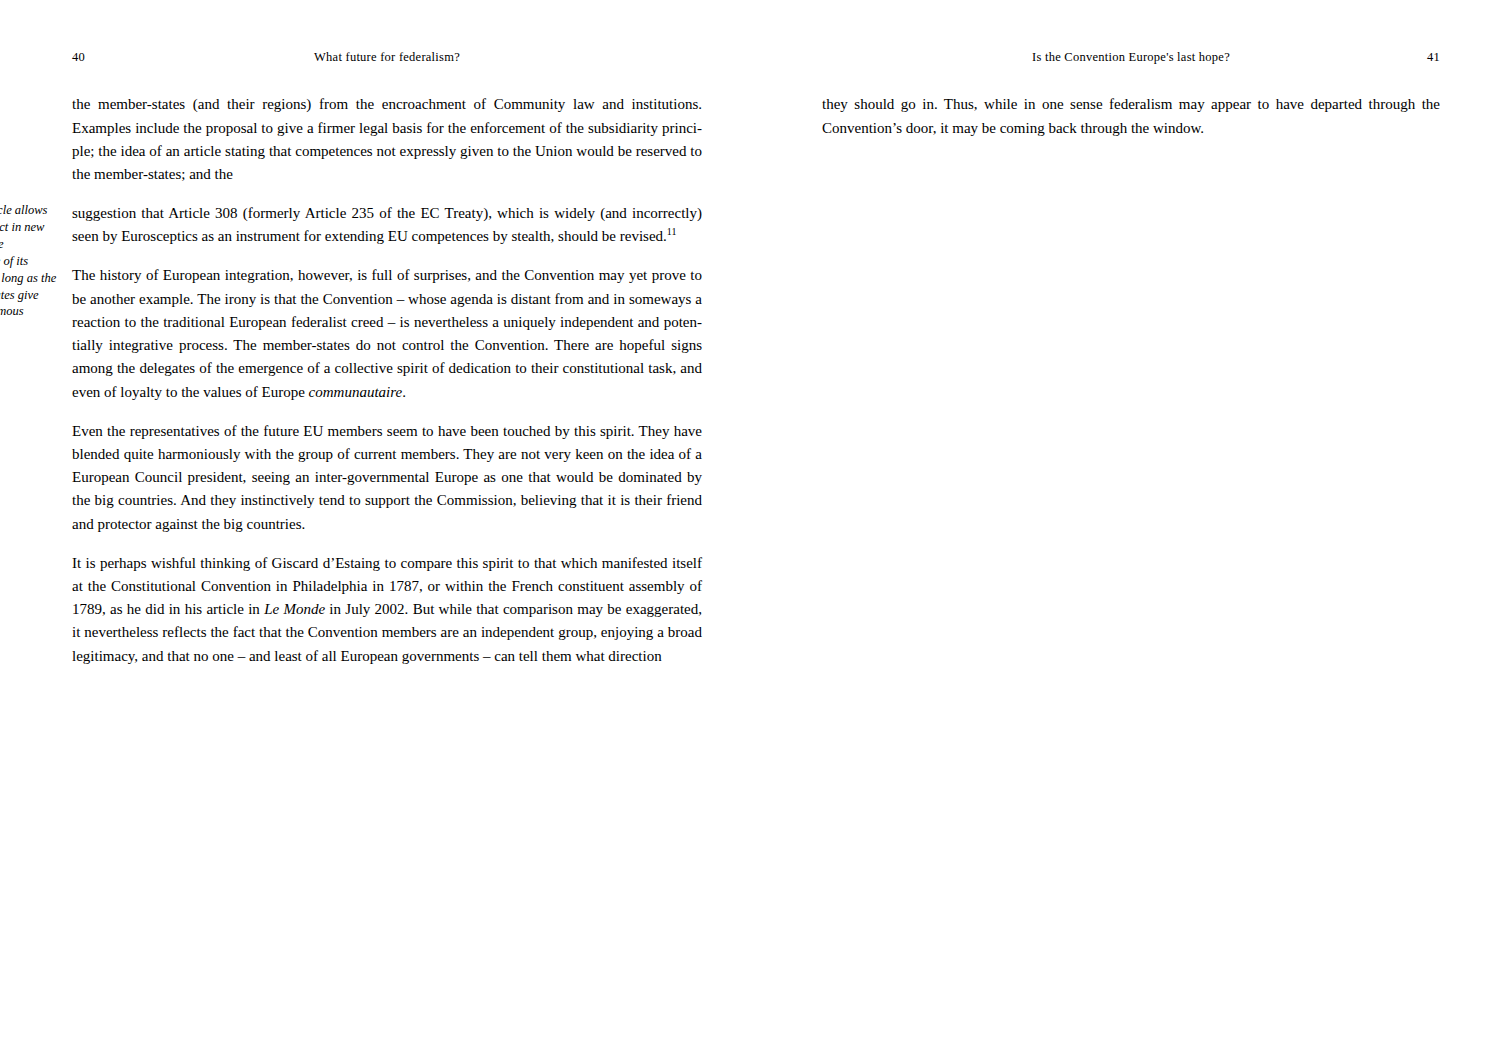40 What future for federalism? 40
the member-states (and their regions) from the encroachment of Community law and institutions. Examples include the proposal to give a firmer legal basis for the enforcement of the subsidiarity principle; the idea of an article stating that competences not expressly given to the Union would be reserved to the member-states; and the
11 This article allows the EU to act in new fields, in the furtherance of its policies, so long as the member-states give their unanimous approval. suggestion that Article 308 (formerly Article 235 of the EC Treaty), which is widely (and incorrectly) seen by Eurosceptics as an instrument for extending EU competences by stealth, should be revised.11
The history of European integration, however, is full of surprises, and the Convention may yet prove to be another example. The irony is that the Convention – whose agenda is distant from and in someways a reaction to the traditional European federalist creed – is nevertheless a uniquely independent and potentially integrative process. The member-states do not control the Convention. There are hopeful signs among the delegates of the emergence of a collective spirit of dedication to their constitutional task, and even of loyalty to the values of Europe communautaire.
Even the representatives of the future EU members seem to have been touched by this spirit. They have blended quite harmoniously with the group of current members. They are not very keen on the idea of a European Council president, seeing an inter-governmental Europe as one that would be dominated by the big countries. And they instinctively tend to support the Commission, believing that it is their friend and protector against the big countries.
It is perhaps wishful thinking of Giscard d’Estaing to compare this spirit to that which manifested itself at the Constitutional Convention in Philadelphia in 1787, or within the French constituent assembly of 1789, as he did in his article in Le Monde in July 2002. But while that comparison may be exaggerated, it nevertheless reflects the fact that the Convention members are an independent group, enjoying a broad legitimacy, and that no one – and least of all European governments – can tell them what direction
41 Is the Convention Europe's last hope? 41
they should go in. Thus, while in one sense federalism may appear to have departed through the Convention’s door, it may be coming back through the window.